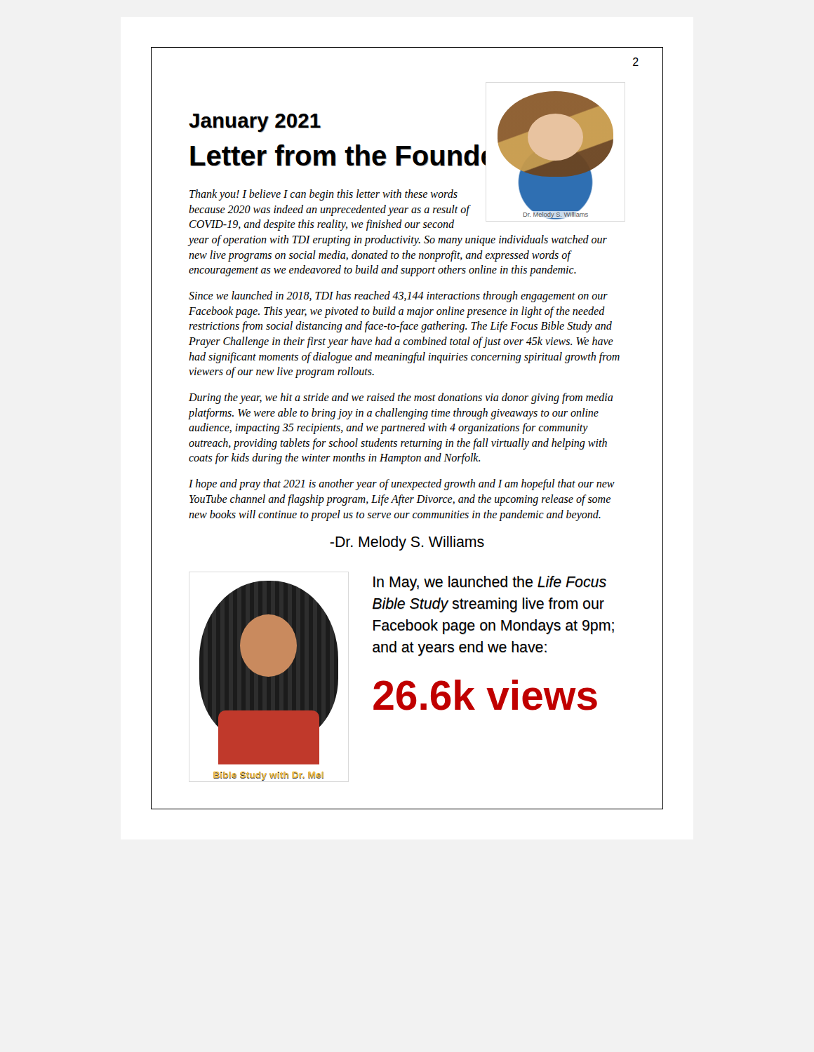2
January 2021
Letter from the Founder
Dr. Melody S. Williams
Thank you! I believe I can begin this letter with these words because 2020 was indeed an unprecedented year as a result of COVID-19, and despite this reality, we finished our second year of operation with TDI erupting in productivity. So many unique individuals watched our new live programs on social media, donated to the nonprofit, and expressed words of encouragement as we endeavored to build and support others online in this pandemic.
Since we launched in 2018, TDI has reached 43,144 interactions through engagement on our Facebook page. This year, we pivoted to build a major online presence in light of the needed restrictions from social distancing and face-to-face gathering. The Life Focus Bible Study and Prayer Challenge in their first year have had a combined total of just over 45k views. We have had significant moments of dialogue and meaningful inquiries concerning spiritual growth from viewers of our new live program rollouts.
During the year, we hit a stride and we raised the most donations via donor giving from media platforms. We were able to bring joy in a challenging time through giveaways to our online audience, impacting 35 recipients, and we partnered with 4 organizations for community outreach, providing tablets for school students returning in the fall virtually and helping with coats for kids during the winter months in Hampton and Norfolk.
I hope and pray that 2021 is another year of unexpected growth and I am hopeful that our new YouTube channel and flagship program, Life After Divorce, and the upcoming release of some new books will continue to propel us to serve our communities in the pandemic and beyond.
-Dr. Melody S. Williams
Bible Study with Dr. Mel
In May, we launched the Life Focus Bible Study streaming live from our Facebook page on Mondays at 9pm; and at years end we have:
26.6k views